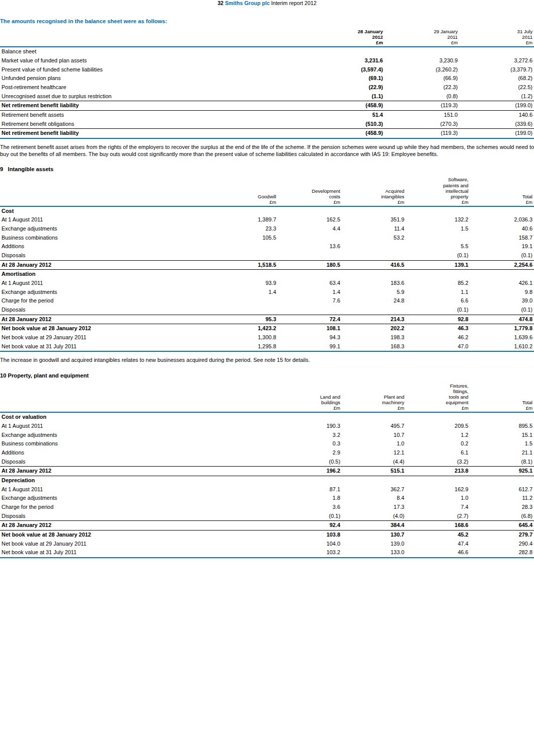32 Smiths Group plc Interim report 2012
The amounts recognised in the balance sheet were as follows:
| | 28 January 2012 £m | 29 January 2011 £m | 31 July 2011 £m |
| --- | --- | --- | --- |
| Balance sheet | | | |
| Market value of funded plan assets | 3,231.6 | 3,230.9 | 3,272.6 |
| Present value of funded scheme liabilities | (3,597.4) | (3,260.2) | (3,379.7) |
| Unfunded pension plans | (69.1) | (66.9) | (68.2) |
| Post-retirement healthcare | (22.9) | (22.3) | (22.5) |
| Unrecognised asset due to surplus restriction | (1.1) | (0.8) | (1.2) |
| Net retirement benefit liability | (458.9) | (119.3) | (199.0) |
| Retirement benefit assets | 51.4 | 151.0 | 140.6 |
| Retirement benefit obligations | (510.3) | (270.3) | (339.6) |
| Net retirement benefit liability | (458.9) | (119.3) | (199.0) |
The retirement benefit asset arises from the rights of the employers to recover the surplus at the end of the life of the scheme. If the pension schemes were wound up while they had members, the schemes would need to buy out the benefits of all members. The buy outs would cost significantly more than the present value of scheme liabilities calculated in accordance with IAS 19: Employee benefits.
9 Intangible assets
| | Goodwill £m | Development costs £m | Acquired intangibles £m | Software, patents and intellectual property £m | Total £m |
| --- | --- | --- | --- | --- | --- |
| Cost | | | | | |
| At 1 August 2011 | 1,389.7 | 162.5 | 351.9 | 132.2 | 2,036.3 |
| Exchange adjustments | 23.3 | 4.4 | 11.4 | 1.5 | 40.6 |
| Business combinations | 105.5 | | 53.2 | | 158.7 |
| Additions | | 13.6 | | 5.5 | 19.1 |
| Disposals | | | | (0.1) | (0.1) |
| At 28 January 2012 | 1,518.5 | 180.5 | 416.5 | 139.1 | 2,254.6 |
| Amortisation | | | | | |
| At 1 August 2011 | 93.9 | 63.4 | 183.6 | 85.2 | 426.1 |
| Exchange adjustments | 1.4 | 1.4 | 5.9 | 1.1 | 9.8 |
| Charge for the period | | 7.6 | 24.8 | 6.6 | 39.0 |
| Disposals | | | | (0.1) | (0.1) |
| At 28 January 2012 | 95.3 | 72.4 | 214.3 | 92.8 | 474.8 |
| Net book value at 28 January 2012 | 1,423.2 | 108.1 | 202.2 | 46.3 | 1,779.8 |
| Net book value at 29 January 2011 | 1,300.8 | 94.3 | 198.3 | 46.2 | 1,639.6 |
| Net book value at 31 July 2011 | 1,295.8 | 99.1 | 168.3 | 47.0 | 1,610.2 |
The increase in goodwill and acquired intangibles relates to new businesses acquired during the period. See note 15 for details.
10 Property, plant and equipment
| | Land and buildings £m | Plant and machinery £m | Fixtures, fittings, tools and equipment £m | Total £m |
| --- | --- | --- | --- | --- |
| Cost or valuation | | | | |
| At 1 August 2011 | 190.3 | 495.7 | 209.5 | 895.5 |
| Exchange adjustments | 3.2 | 10.7 | 1.2 | 15.1 |
| Business combinations | 0.3 | 1.0 | 0.2 | 1.5 |
| Additions | 2.9 | 12.1 | 6.1 | 21.1 |
| Disposals | (0.5) | (4.4) | (3.2) | (8.1) |
| At 28 January 2012 | 196.2 | 515.1 | 213.8 | 925.1 |
| Depreciation | | | | |
| At 1 August 2011 | 87.1 | 362.7 | 162.9 | 612.7 |
| Exchange adjustments | 1.8 | 8.4 | 1.0 | 11.2 |
| Charge for the period | 3.6 | 17.3 | 7.4 | 28.3 |
| Disposals | (0.1) | (4.0) | (2.7) | (6.8) |
| At 28 January 2012 | 92.4 | 384.4 | 168.6 | 645.4 |
| Net book value at 28 January 2012 | 103.8 | 130.7 | 45.2 | 279.7 |
| Net book value at 29 January 2011 | 104.0 | 139.0 | 47.4 | 290.4 |
| Net book value at 31 July 2011 | 103.2 | 133.0 | 46.6 | 282.8 |